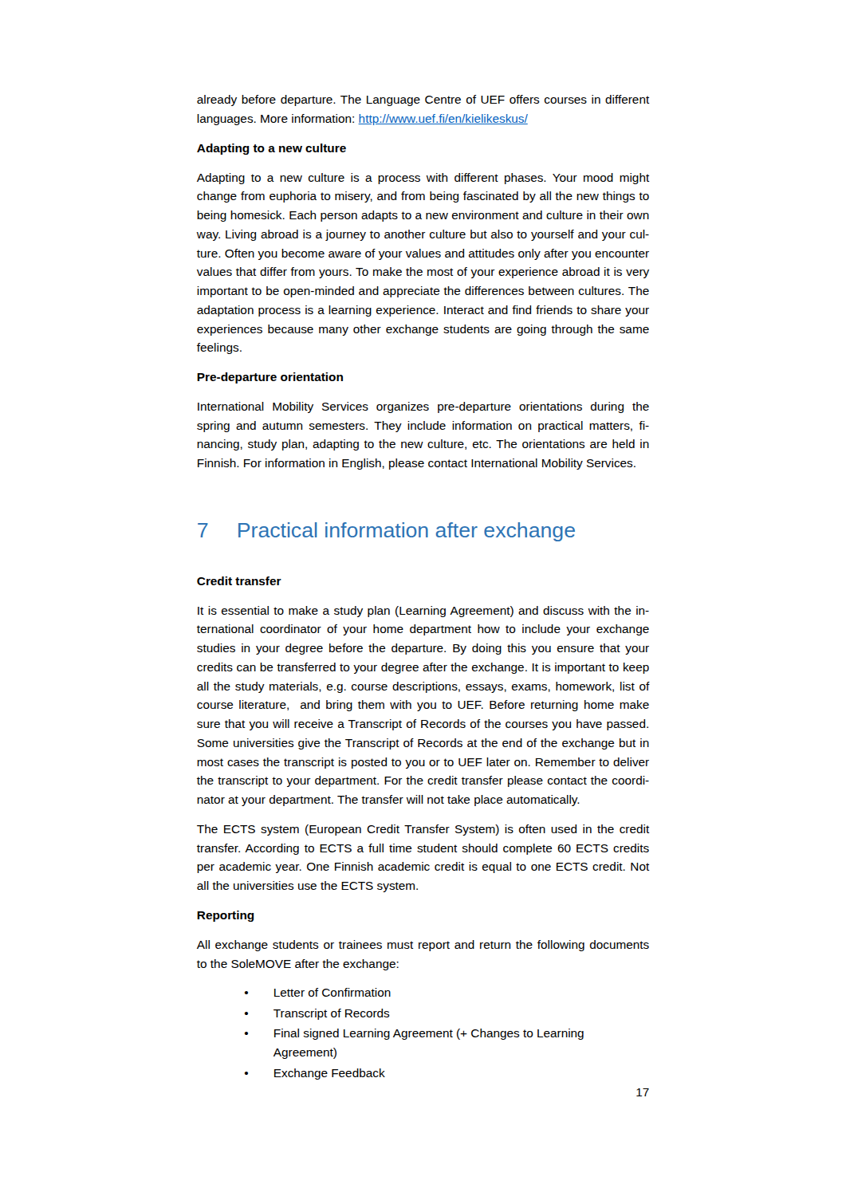already before departure. The Language Centre of UEF offers courses in different languages. More information: http://www.uef.fi/en/kielikeskus/
Adapting to a new culture
Adapting to a new culture is a process with different phases. Your mood might change from euphoria to misery, and from being fascinated by all the new things to being homesick. Each person adapts to a new environment and culture in their own way. Living abroad is a journey to another culture but also to yourself and your culture. Often you become aware of your values and attitudes only after you encounter values that differ from yours. To make the most of your experience abroad it is very important to be open-minded and appreciate the differences between cultures. The adaptation process is a learning experience. Interact and find friends to share your experiences because many other exchange students are going through the same feelings.
Pre-departure orientation
International Mobility Services organizes pre-departure orientations during the spring and autumn semesters. They include information on practical matters, financing, study plan, adapting to the new culture, etc. The orientations are held in Finnish. For information in English, please contact International Mobility Services.
7 Practical information after exchange
Credit transfer
It is essential to make a study plan (Learning Agreement) and discuss with the international coordinator of your home department how to include your exchange studies in your degree before the departure. By doing this you ensure that your credits can be transferred to your degree after the exchange. It is important to keep all the study materials, e.g. course descriptions, essays, exams, homework, list of course literature, and bring them with you to UEF. Before returning home make sure that you will receive a Transcript of Records of the courses you have passed. Some universities give the Transcript of Records at the end of the exchange but in most cases the transcript is posted to you or to UEF later on. Remember to deliver the transcript to your department. For the credit transfer please contact the coordinator at your department. The transfer will not take place automatically.
The ECTS system (European Credit Transfer System) is often used in the credit transfer. According to ECTS a full time student should complete 60 ECTS credits per academic year. One Finnish academic credit is equal to one ECTS credit. Not all the universities use the ECTS system.
Reporting
All exchange students or trainees must report and return the following documents to the SoleMOVE after the exchange:
Letter of Confirmation
Transcript of Records
Final signed Learning Agreement (+ Changes to Learning Agreement)
Exchange Feedback
17